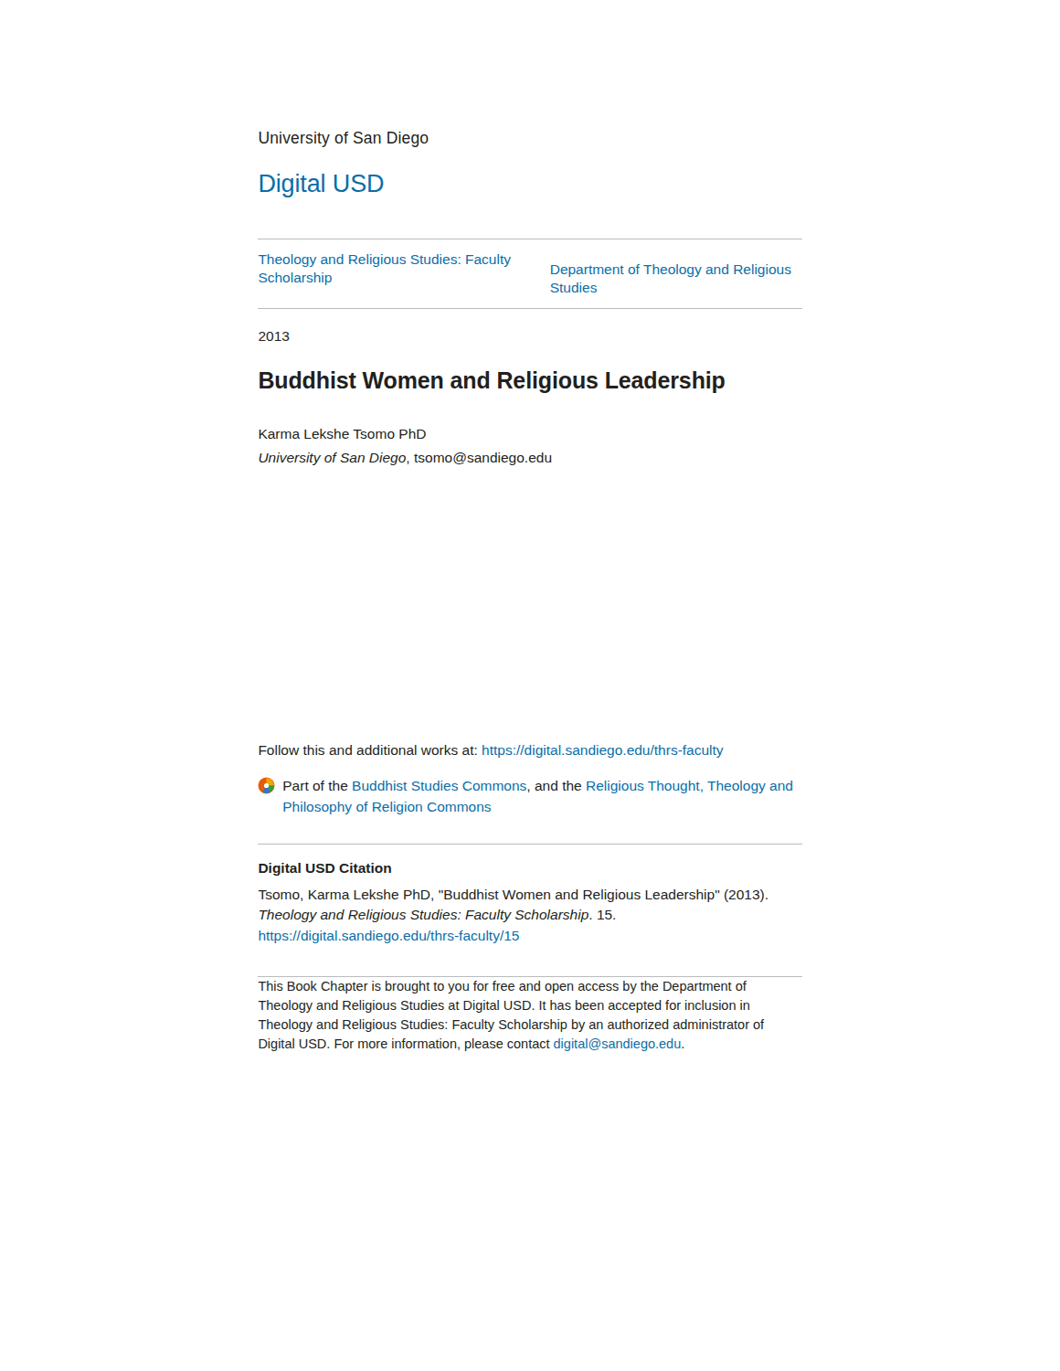University of San Diego
Digital USD
Theology and Religious Studies: Faculty Scholarship
Department of Theology and Religious Studies
2013
Buddhist Women and Religious Leadership
Karma Lekshe Tsomo PhD
University of San Diego, tsomo@sandiego.edu
Follow this and additional works at: https://digital.sandiego.edu/thrs-faculty
Part of the Buddhist Studies Commons, and the Religious Thought, Theology and Philosophy of Religion Commons
Digital USD Citation
Tsomo, Karma Lekshe PhD, "Buddhist Women and Religious Leadership" (2013). Theology and Religious Studies: Faculty Scholarship. 15.
https://digital.sandiego.edu/thrs-faculty/15
This Book Chapter is brought to you for free and open access by the Department of Theology and Religious Studies at Digital USD. It has been accepted for inclusion in Theology and Religious Studies: Faculty Scholarship by an authorized administrator of Digital USD. For more information, please contact digital@sandiego.edu.